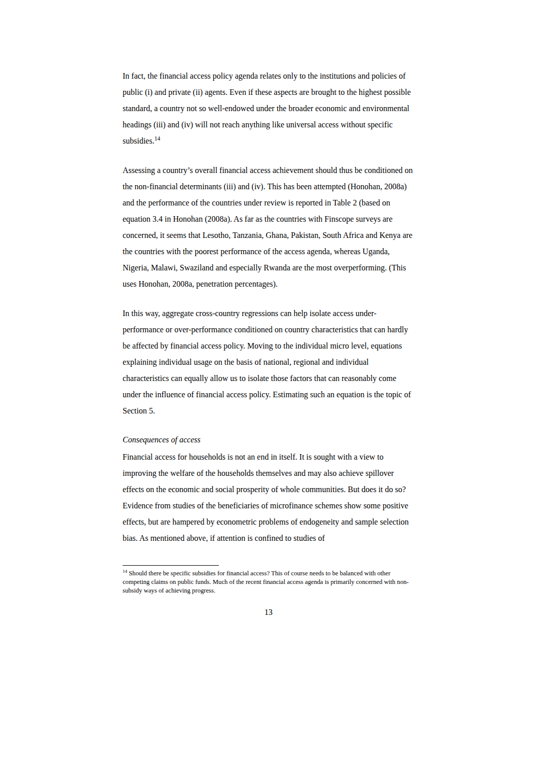In fact, the financial access policy agenda relates only to the institutions and policies of public (i) and private (ii) agents. Even if these aspects are brought to the highest possible standard, a country not so well-endowed under the broader economic and environmental headings (iii) and (iv) will not reach anything like universal access without specific subsidies.14
Assessing a country’s overall financial access achievement should thus be conditioned on the non-financial determinants (iii) and (iv). This has been attempted (Honohan, 2008a) and the performance of the countries under review is reported in Table 2 (based on equation 3.4 in Honohan (2008a). As far as the countries with Finscope surveys are concerned, it seems that Lesotho, Tanzania, Ghana, Pakistan, South Africa and Kenya are the countries with the poorest performance of the access agenda, whereas Uganda, Nigeria, Malawi, Swaziland and especially Rwanda are the most overperforming. (This uses Honohan, 2008a, penetration percentages).
In this way, aggregate cross-country regressions can help isolate access under-performance or over-performance conditioned on country characteristics that can hardly be affected by financial access policy. Moving to the individual micro level, equations explaining individual usage on the basis of national, regional and individual characteristics can equally allow us to isolate those factors that can reasonably come under the influence of financial access policy. Estimating such an equation is the topic of Section 5.
Consequences of access
Financial access for households is not an end in itself. It is sought with a view to improving the welfare of the households themselves and may also achieve spillover effects on the economic and social prosperity of whole communities. But does it do so? Evidence from studies of the beneficiaries of microfinance schemes show some positive effects, but are hampered by econometric problems of endogeneity and sample selection bias. As mentioned above, if attention is confined to studies of
14 Should there be specific subsidies for financial access? This of course needs to be balanced with other competing claims on public funds. Much of the recent financial access agenda is primarily concerned with non-subsidy ways of achieving progress.
13